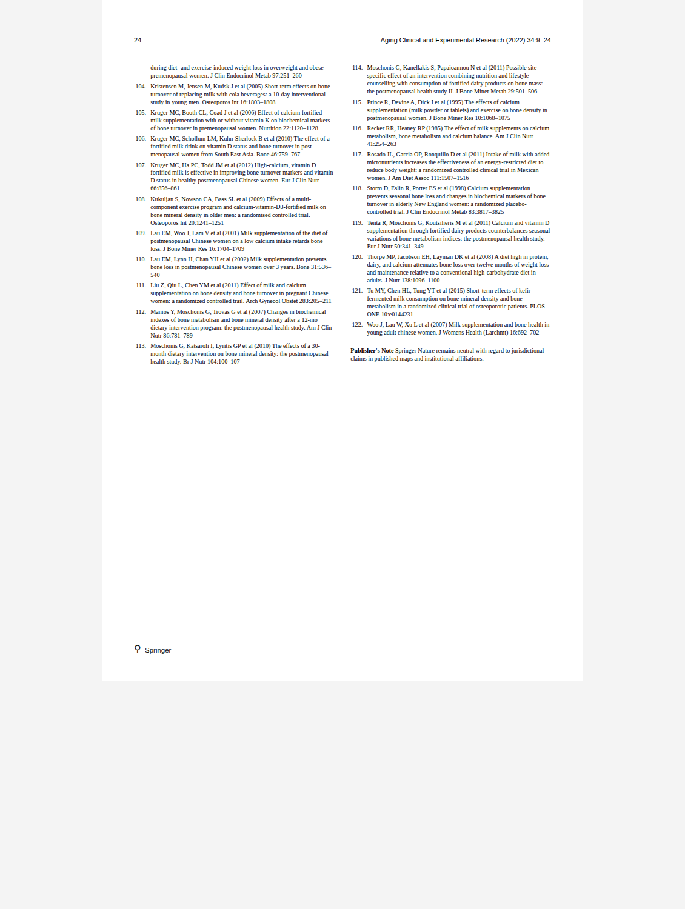24 Aging Clinical and Experimental Research (2022) 34:9–24
during diet- and exercise-induced weight loss in overweight and obese premenopausal women. J Clin Endocrinol Metab 97:251–260
104. Kristensen M, Jensen M, Kudsk J et al (2005) Short-term effects on bone turnover of replacing milk with cola beverages: a 10-day interventional study in young men. Osteoporos Int 16:1803–1808
105. Kruger MC, Booth CL, Coad J et al (2006) Effect of calcium fortified milk supplementation with or without vitamin K on biochemical markers of bone turnover in premenopausal women. Nutrition 22:1120–1128
106. Kruger MC, Schollum LM, Kuhn-Sherlock B et al (2010) The effect of a fortified milk drink on vitamin D status and bone turnover in post-menopausal women from South East Asia. Bone 46:759–767
107. Kruger MC, Ha PC, Todd JM et al (2012) High-calcium, vitamin D fortified milk is effective in improving bone turnover markers and vitamin D status in healthy postmenopausal Chinese women. Eur J Clin Nutr 66:856–861
108. Kukuljan S, Nowson CA, Bass SL et al (2009) Effects of a multi-component exercise program and calcium-vitamin-D3-fortified milk on bone mineral density in older men: a randomised controlled trial. Osteoporos Int 20:1241–1251
109. Lau EM, Woo J, Lam V et al (2001) Milk supplementation of the diet of postmenopausal Chinese women on a low calcium intake retards bone loss. J Bone Miner Res 16:1704–1709
110. Lau EM, Lynn H, Chan YH et al (2002) Milk supplementation prevents bone loss in postmenopausal Chinese women over 3 years. Bone 31:536–540
111. Liu Z, Qiu L, Chen YM et al (2011) Effect of milk and calcium supplementation on bone density and bone turnover in pregnant Chinese women: a randomized controlled trail. Arch Gynecol Obstet 283:205–211
112. Manios Y, Moschonis G, Trovas G et al (2007) Changes in biochemical indexes of bone metabolism and bone mineral density after a 12-mo dietary intervention program: the postmenopausal health study. Am J Clin Nutr 86:781–789
113. Moschonis G, Katsaroli I, Lyritis GP et al (2010) The effects of a 30-month dietary intervention on bone mineral density: the postmenopausal health study. Br J Nutr 104:100–107
114. Moschonis G, Kanellakis S, Papaioannou N et al (2011) Possible site-specific effect of an intervention combining nutrition and lifestyle counselling with consumption of fortified dairy products on bone mass: the postmenopausal health study II. J Bone Miner Metab 29:501–506
115. Prince R, Devine A, Dick I et al (1995) The effects of calcium supplementation (milk powder or tablets) and exercise on bone density in postmenopausal women. J Bone Miner Res 10:1068–1075
116. Recker RR, Heaney RP (1985) The effect of milk supplements on calcium metabolism, bone metabolism and calcium balance. Am J Clin Nutr 41:254–263
117. Rosado JL, Garcia OP, Ronquillo D et al (2011) Intake of milk with added micronutrients increases the effectiveness of an energy-restricted diet to reduce body weight: a randomized controlled clinical trial in Mexican women. J Am Diet Assoc 111:1507–1516
118. Storm D, Eslin R, Porter ES et al (1998) Calcium supplementation prevents seasonal bone loss and changes in biochemical markers of bone turnover in elderly New England women: a randomized placebo-controlled trial. J Clin Endocrinol Metab 83:3817–3825
119. Tenta R, Moschonis G, Koutsilieris M et al (2011) Calcium and vitamin D supplementation through fortified dairy products counterbalances seasonal variations of bone metabolism indices: the postmenopausal health study. Eur J Nutr 50:341–349
120. Thorpe MP, Jacobson EH, Layman DK et al (2008) A diet high in protein, dairy, and calcium attenuates bone loss over twelve months of weight loss and maintenance relative to a conventional high-carbohydrate diet in adults. J Nutr 138:1096–1100
121. Tu MY, Chen HL, Tung YT et al (2015) Short-term effects of kefir-fermented milk consumption on bone mineral density and bone metabolism in a randomized clinical trial of osteoporotic patients. PLOS ONE 10:e0144231
122. Woo J, Lau W, Xu L et al (2007) Milk supplementation and bone health in young adult chinese women. J Womens Health (Larchmt) 16:692–702
Publisher's Note Springer Nature remains neutral with regard to jurisdictional claims in published maps and institutional affiliations.
⚲ Springer